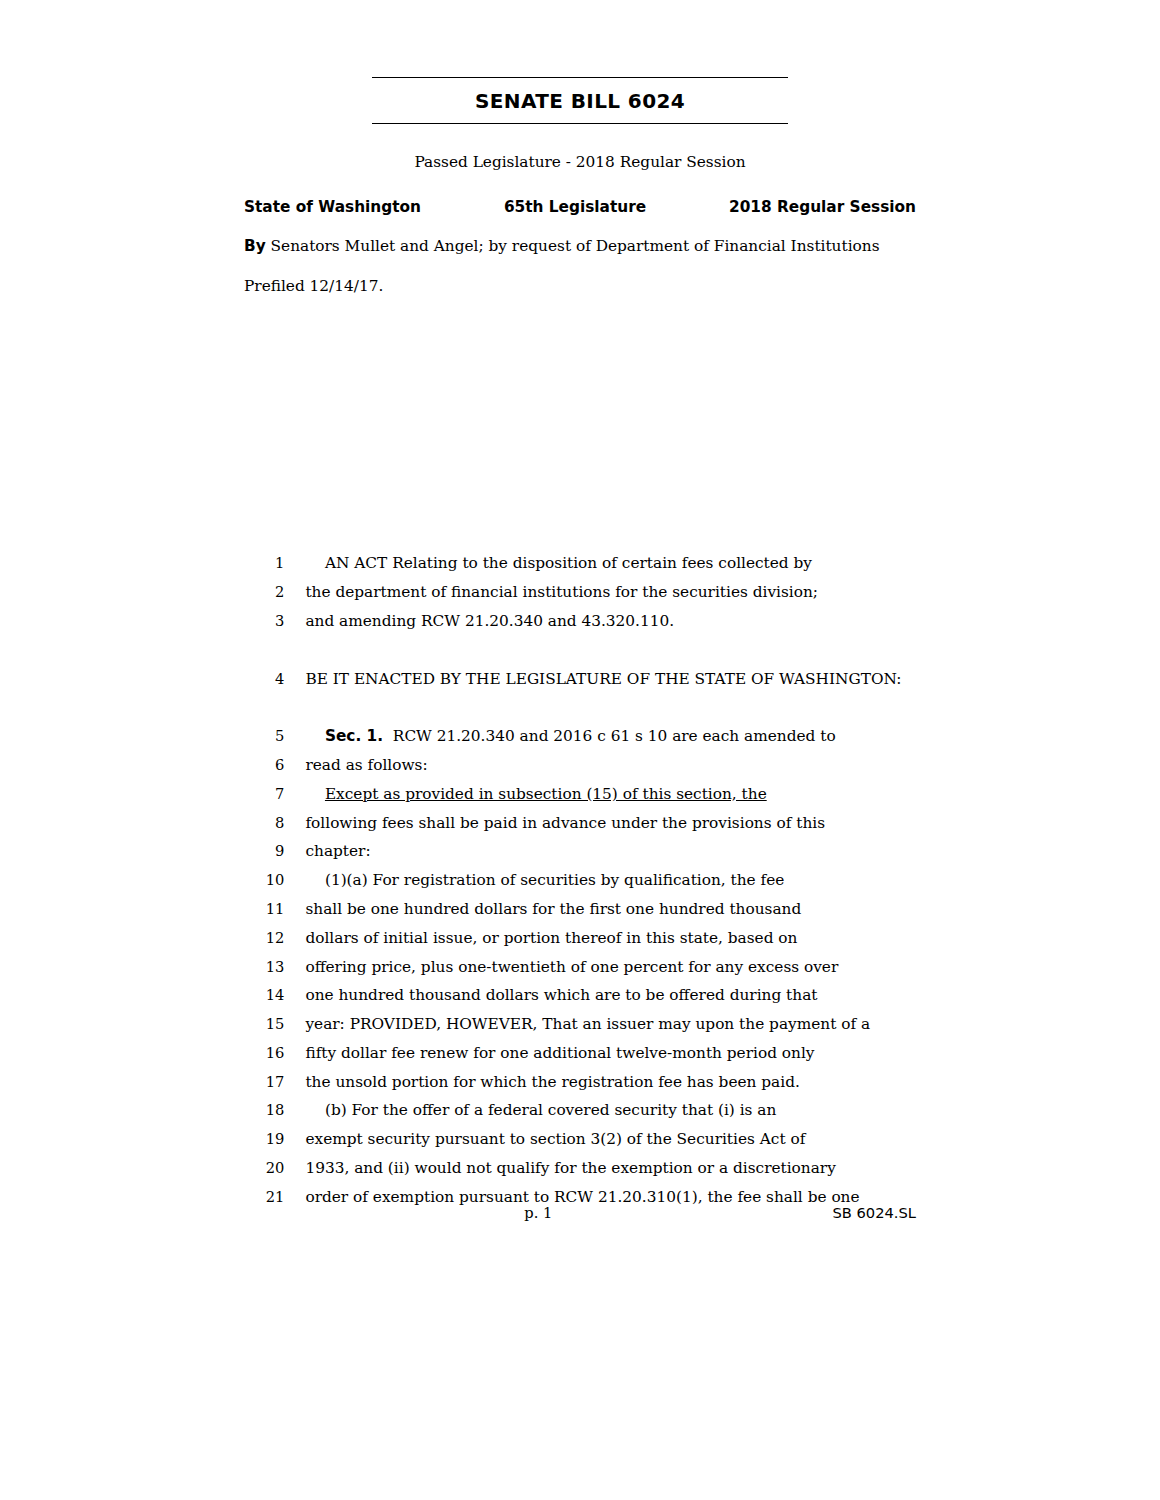SENATE BILL 6024
Passed Legislature - 2018 Regular Session
State of Washington 65th Legislature 2018 Regular Session
By Senators Mullet and Angel; by request of Department of Financial Institutions
Prefiled 12/14/17.
1 AN ACT Relating to the disposition of certain fees collected by
2 the department of financial institutions for the securities division;
3 and amending RCW 21.20.340 and 43.320.110.
4 BE IT ENACTED BY THE LEGISLATURE OF THE STATE OF WASHINGTON:
5 Sec. 1. RCW 21.20.340 and 2016 c 61 s 10 are each amended to
6 read as follows:
7 Except as provided in subsection (15) of this section, the
8 following fees shall be paid in advance under the provisions of this
9 chapter:
10 (1)(a) For registration of securities by qualification, the fee
11 shall be one hundred dollars for the first one hundred thousand
12 dollars of initial issue, or portion thereof in this state, based on
13 offering price, plus one-twentieth of one percent for any excess over
14 one hundred thousand dollars which are to be offered during that
15 year: PROVIDED, HOWEVER, That an issuer may upon the payment of a
16 fifty dollar fee renew for one additional twelve-month period only
17 the unsold portion for which the registration fee has been paid.
18 (b) For the offer of a federal covered security that (i) is an
19 exempt security pursuant to section 3(2) of the Securities Act of
201933, and (ii) would not qualify for the exemption or a discretionary
21 order of exemption pursuant to RCW 21.20.310(1), the fee shall be one
p. 1 SB 6024.SL